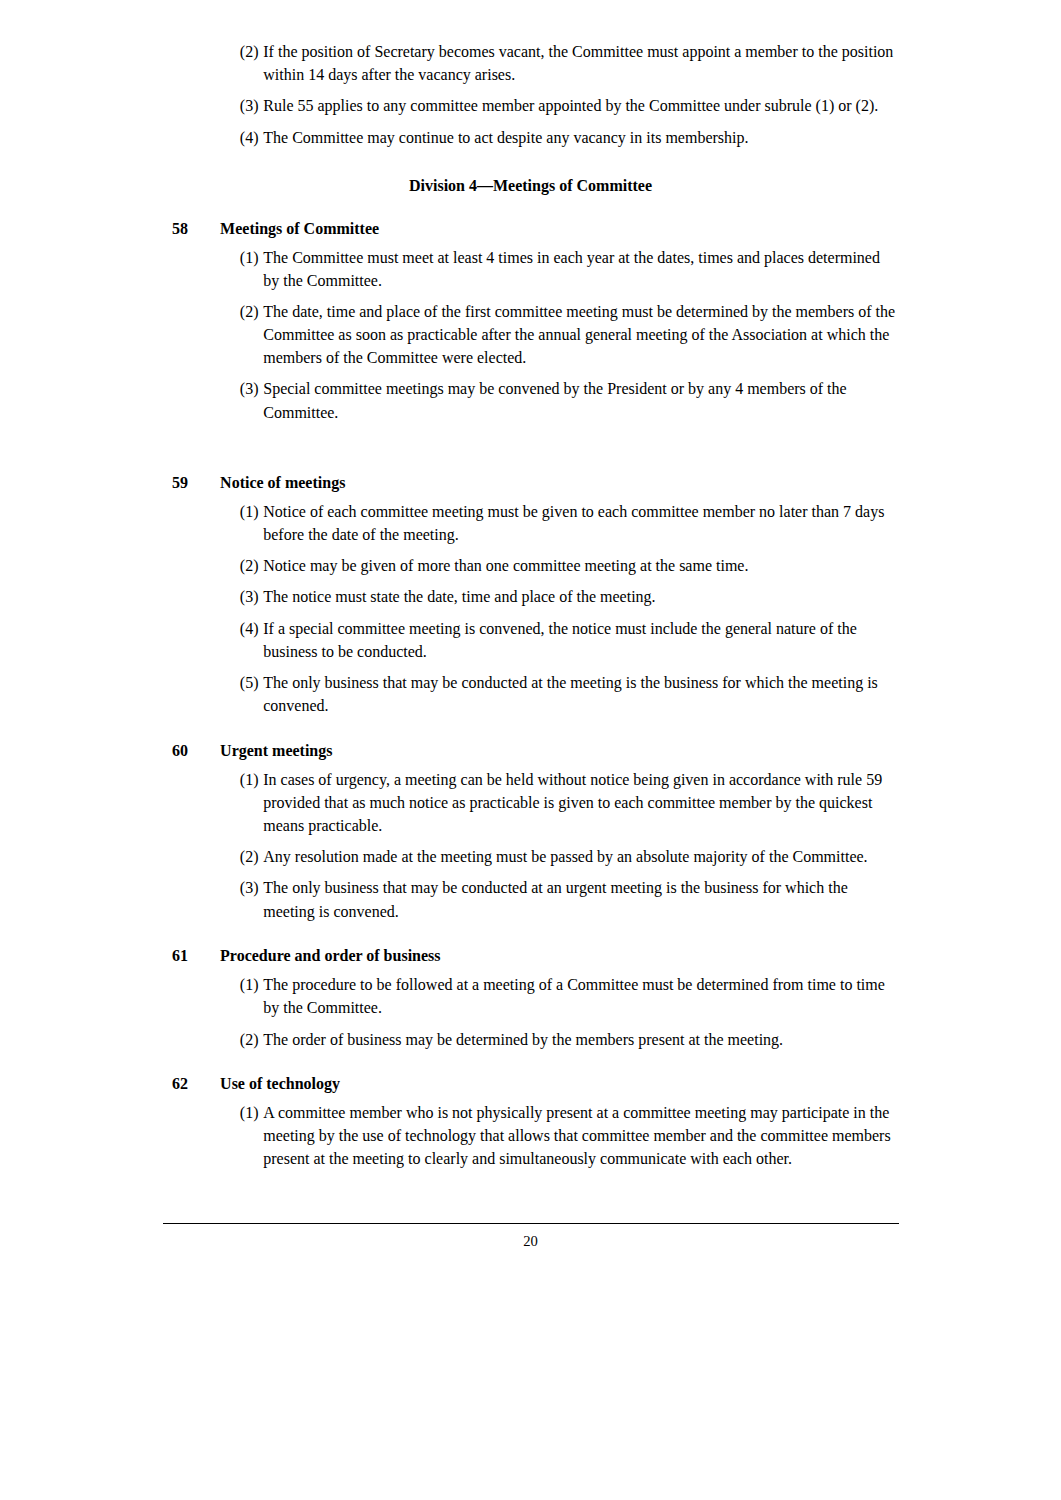(2) If the position of Secretary becomes vacant, the Committee must appoint a member to the position within 14 days after the vacancy arises.
(3) Rule 55 applies to any committee member appointed by the Committee under subrule (1) or (2).
(4) The Committee may continue to act despite any vacancy in its membership.
Division 4—Meetings of Committee
58
Meetings of Committee
(1) The Committee must meet at least 4 times in each year at the dates, times and places determined by the Committee.
(2) The date, time and place of the first committee meeting must be determined by the members of the Committee as soon as practicable after the annual general meeting of the Association at which the members of the Committee were elected.
(3) Special committee meetings may be convened by the President or by any 4 members of the Committee.
59
Notice of meetings
(1) Notice of each committee meeting must be given to each committee member no later than 7 days before the date of the meeting.
(2) Notice may be given of more than one committee meeting at the same time.
(3) The notice must state the date, time and place of the meeting.
(4) If a special committee meeting is convened, the notice must include the general nature of the business to be conducted.
(5) The only business that may be conducted at the meeting is the business for which the meeting is convened.
60
Urgent meetings
(1) In cases of urgency, a meeting can be held without notice being given in accordance with rule 59 provided that as much notice as practicable is given to each committee member by the quickest means practicable.
(2) Any resolution made at the meeting must be passed by an absolute majority of the Committee.
(3) The only business that may be conducted at an urgent meeting is the business for which the meeting is convened.
61
Procedure and order of business
(1) The procedure to be followed at a meeting of a Committee must be determined from time to time by the Committee.
(2) The order of business may be determined by the members present at the meeting.
62
Use of technology
(1) A committee member who is not physically present at a committee meeting may participate in the meeting by the use of technology that allows that committee member and the committee members present at the meeting to clearly and simultaneously communicate with each other.
20